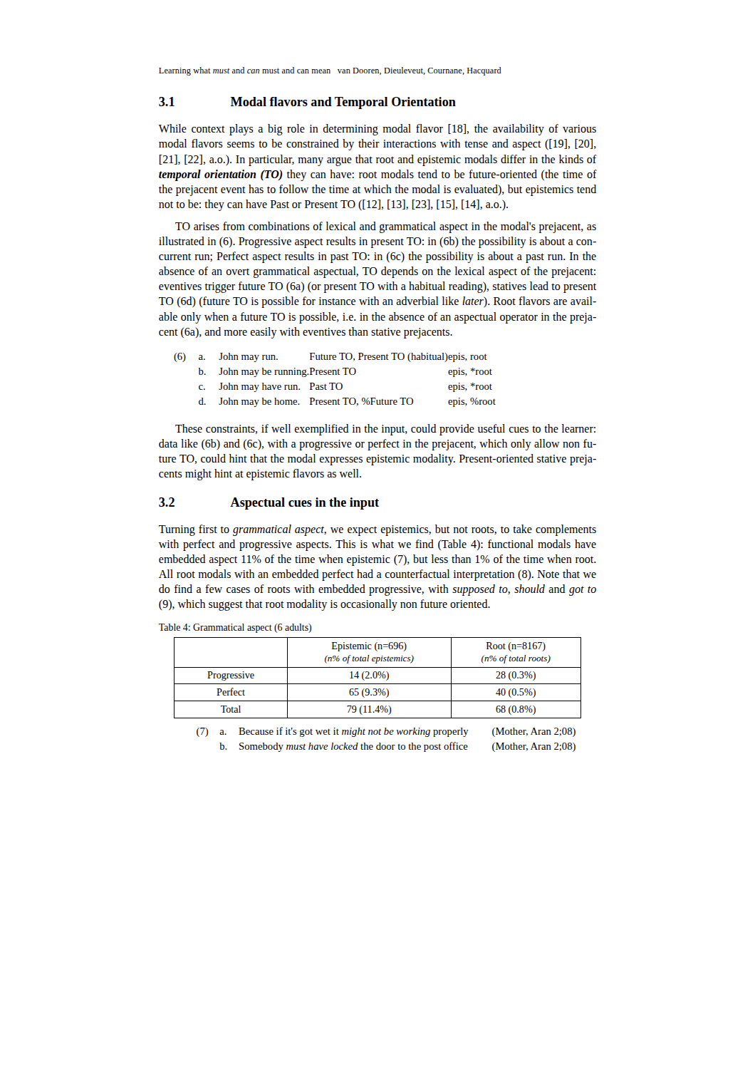Learning what must and can must and can mean van Dooren, Dieuleveut, Cournane, Hacquard
3.1 Modal flavors and Temporal Orientation
While context plays a big role in determining modal flavor [18], the availability of various modal flavors seems to be constrained by their interactions with tense and aspect ([19], [20], [21], [22], a.o.). In particular, many argue that root and epistemic modals differ in the kinds of temporal orientation (TO) they can have: root modals tend to be future-oriented (the time of the prejacent event has to follow the time at which the modal is evaluated), but epistemics tend not to be: they can have Past or Present TO ([12], [13], [23], [15], [14], a.o.).
TO arises from combinations of lexical and grammatical aspect in the modal's prejacent, as illustrated in (6). Progressive aspect results in present TO: in (6b) the possibility is about a concurrent run; Perfect aspect results in past TO: in (6c) the possibility is about a past run. In the absence of an overt grammatical aspectual, TO depends on the lexical aspect of the prejacent: eventives trigger future TO (6a) (or present TO with a habitual reading), statives lead to present TO (6d) (future TO is possible for instance with an adverbial like later). Root flavors are available only when a future TO is possible, i.e. in the absence of an aspectual operator in the prejacent (6a), and more easily with eventives than stative prejacents.
| (6) | a. | John may run. | Future TO, Present TO (habitual) | epis, root |
| | b. | John may be running. | Present TO | epis, *root |
| | c. | John may have run. | Past TO | epis, *root |
| | d. | John may be home. | Present TO, %Future TO | epis, %root |
These constraints, if well exemplified in the input, could provide useful cues to the learner: data like (6b) and (6c), with a progressive or perfect in the prejacent, which only allow non future TO, could hint that the modal expresses epistemic modality. Present-oriented stative prejacents might hint at epistemic flavors as well.
3.2 Aspectual cues in the input
Turning first to grammatical aspect, we expect epistemics, but not roots, to take complements with perfect and progressive aspects. This is what we find (Table 4): functional modals have embedded aspect 11% of the time when epistemic (7), but less than 1% of the time when root. All root modals with an embedded perfect had a counterfactual interpretation (8). Note that we do find a few cases of roots with embedded progressive, with supposed to, should and got to (9), which suggest that root modality is occasionally non future oriented.
Table 4: Grammatical aspect (6 adults)
| | Epistemic (n=696) (n% of total epistemics) | Root (n=8167) (n% of total roots) |
| --- | --- | --- |
| Progressive | 14 (2.0%) | 28 (0.3%) |
| Perfect | 65 (9.3%) | 40 (0.5%) |
| Total | 79 (11.4%) | 68 (0.8%) |
| (7) | a. | Because if it's got wet it might not be working properly | (Mother, Aran 2;08) |
| | b. | Somebody must have locked the door to the post office | (Mother, Aran 2;08) |